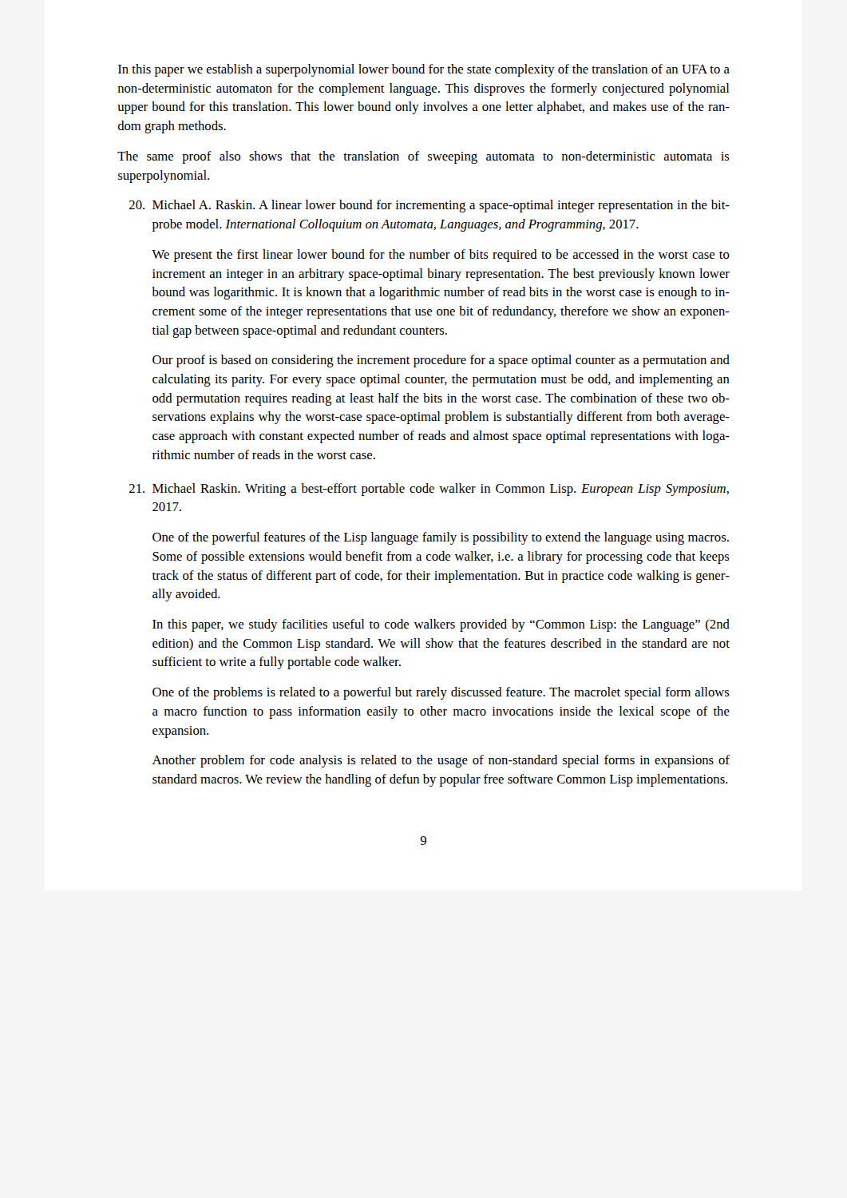In this paper we establish a superpolynomial lower bound for the state complexity of the translation of an UFA to a non-deterministic automaton for the complement language. This disproves the formerly conjectured polynomial upper bound for this translation. This lower bound only involves a one letter alphabet, and makes use of the random graph methods.
The same proof also shows that the translation of sweeping automata to non-deterministic automata is superpolynomial.
20.
Michael A. Raskin. A linear lower bound for incrementing a space-optimal integer representation in the bit-probe model. International Colloquium on Automata, Languages, and Programming, 2017.
We present the first linear lower bound for the number of bits required to be accessed in the worst case to increment an integer in an arbitrary space-optimal binary representation. The best previously known lower bound was logarithmic. It is known that a logarithmic number of read bits in the worst case is enough to increment some of the integer representations that use one bit of redundancy, therefore we show an exponential gap between space-optimal and redundant counters.
Our proof is based on considering the increment procedure for a space optimal counter as a permutation and calculating its parity. For every space optimal counter, the permutation must be odd, and implementing an odd permutation requires reading at least half the bits in the worst case. The combination of these two observations explains why the worst-case space-optimal problem is substantially different from both average-case approach with constant expected number of reads and almost space optimal representations with logarithmic number of reads in the worst case.
21.
Michael Raskin. Writing a best-effort portable code walker in Common Lisp. European Lisp Symposium, 2017.
One of the powerful features of the Lisp language family is possibility to extend the language using macros. Some of possible extensions would benefit from a code walker, i.e. a library for processing code that keeps track of the status of different part of code, for their implementation. But in practice code walking is generally avoided.
In this paper, we study facilities useful to code walkers provided by “Common Lisp: the Language” (2nd edition) and the Common Lisp standard. We will show that the features described in the standard are not sufficient to write a fully portable code walker.
One of the problems is related to a powerful but rarely discussed feature. The macrolet special form allows a macro function to pass information easily to other macro invocations inside the lexical scope of the expansion.
Another problem for code analysis is related to the usage of non-standard special forms in expansions of standard macros. We review the handling of defun by popular free software Common Lisp implementations.
9